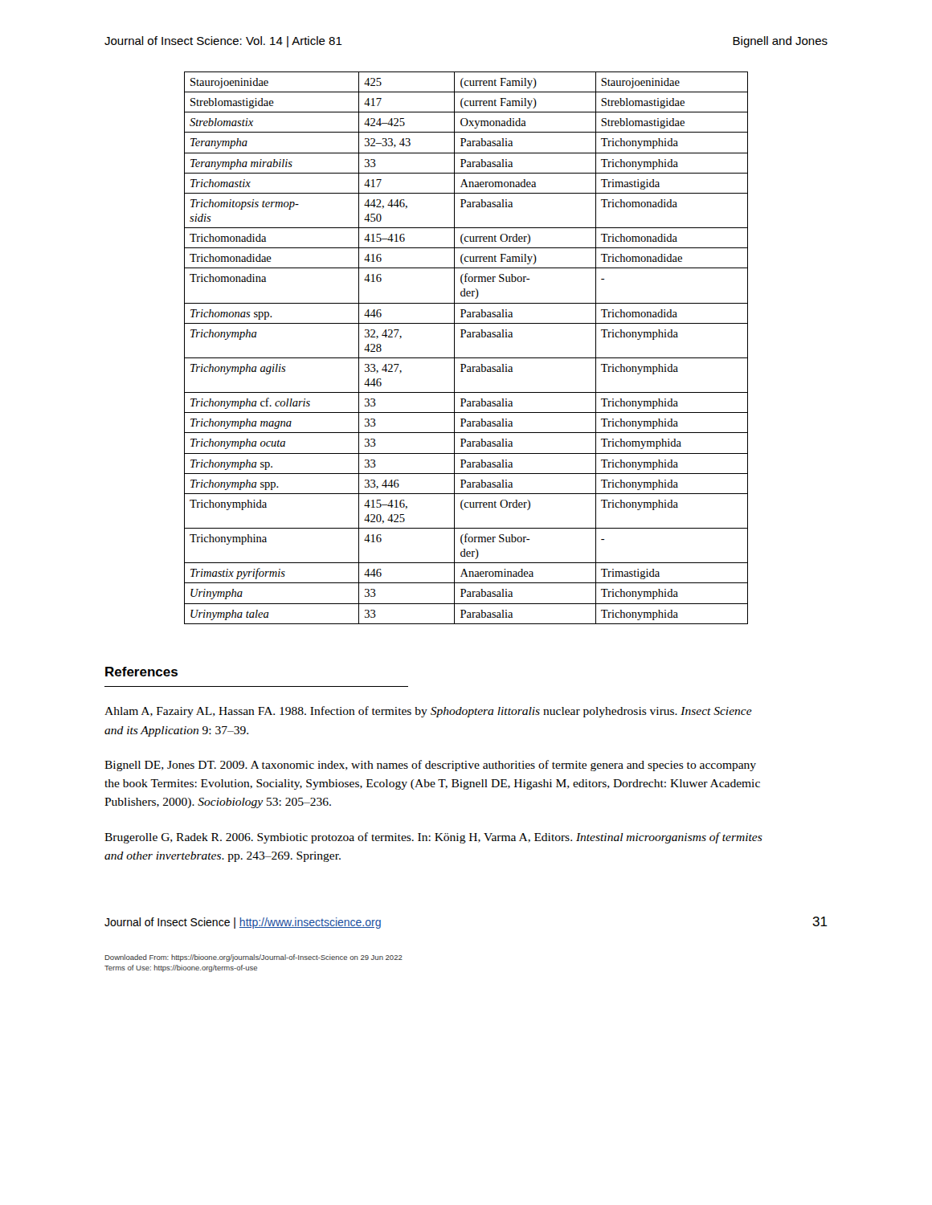Journal of Insect Science: Vol. 14 | Article 81
Bignell and Jones
| Staurojoeninidae | 425 | (current Family) | Staurojoeninidae |
| Streblomastigidae | 417 | (current Family) | Streblomastigidae |
| Streblomastix | 424–425 | Oxymonadida | Streblomastigidae |
| Teranympha | 32–33, 43 | Parabasalia | Trichonymphida |
| Teranympha mirabilis | 33 | Parabasalia | Trichonymphida |
| Trichomastix | 417 | Anaeromonadea | Trimastigida |
| Trichomitopsis termop- sidis | 442, 446, 450 | Parabasalia | Trichomonadida |
| Trichomonadida | 415–416 | (current Order) | Trichomonadida |
| Trichomonadidae | 416 | (current Family) | Trichomonadidae |
| Trichomonadina | 416 | (former Subor- der) | - |
| Trichomonas spp. | 446 | Parabasalia | Trichomonadida |
| Trichonympha | 32, 427, 428 | Parabasalia | Trichonymphida |
| Trichonympha agilis | 33, 427, 446 | Parabasalia | Trichonymphida |
| Trichonympha cf. collaris | 33 | Parabasalia | Trichonymphida |
| Trichonympha magna | 33 | Parabasalia | Trichonymphida |
| Trichonympha ocuta | 33 | Parabasalia | Trichomymphida |
| Trichonympha sp. | 33 | Parabasalia | Trichonymphida |
| Trichonympha spp. | 33, 446 | Parabasalia | Trichonymphida |
| Trichonymphida | 415–416, 420, 425 | (current Order) | Trichonymphida |
| Trichonymphina | 416 | (former Subor- der) | - |
| Trimastix pyriformis | 446 | Anaerominadea | Trimastigida |
| Urinympha | 33 | Parabasalia | Trichonymphida |
| Urinympha talea | 33 | Parabasalia | Trichonymphida |
References
Ahlam A, Fazairy AL, Hassan FA. 1988. Infection of termites by Sphodoptera littoralis nuclear polyhedrosis virus. Insect Science and its Application 9: 37–39.
Bignell DE, Jones DT. 2009. A taxonomic index, with names of descriptive authorities of termite genera and species to accompany the book Termites: Evolution, Sociality, Symbioses, Ecology (Abe T, Bignell DE, Higashi M, editors, Dordrecht: Kluwer Academic Publishers, 2000). Sociobiology 53: 205–236.
Brugerolle G, Radek R. 2006. Symbiotic protozoa of termites. In: König H, Varma A, Editors. Intestinal microorganisms of termites and other invertebrates. pp. 243–269. Springer.
Journal of Insect Science | http://www.insectscience.org
31
Downloaded From: https://bioone.org/journals/Journal-of-Insect-Science on 29 Jun 2022
Terms of Use: https://bioone.org/terms-of-use